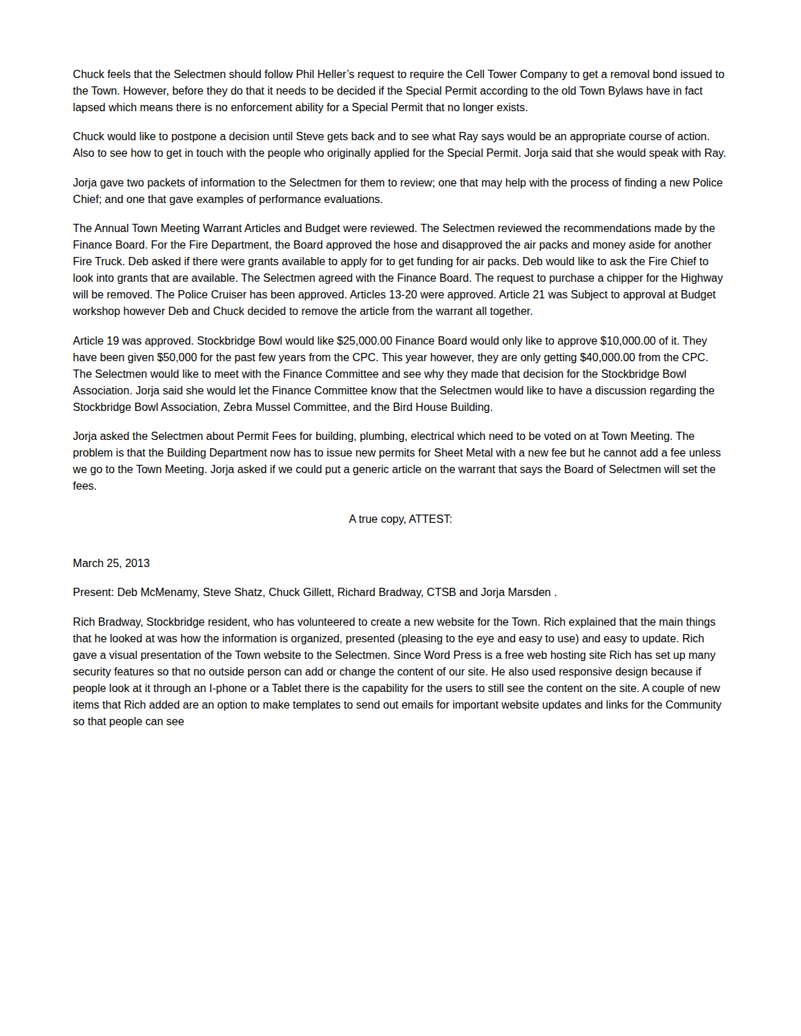Chuck feels that the Selectmen should follow Phil Heller’s request to require the Cell Tower Company to get a removal bond issued to the Town. However, before they do that it needs to be decided if the Special Permit according to the old Town Bylaws have in fact lapsed which means there is no enforcement ability for a Special Permit that no longer exists.
Chuck would like to postpone a decision until Steve gets back and to see what Ray says would be an appropriate course of action. Also to see how to get in touch with the people who originally applied for the Special Permit. Jorja said that she would speak with Ray.
Jorja gave two packets of information to the Selectmen for them to review; one that may help with the process of finding a new Police Chief; and one that gave examples of performance evaluations.
The Annual Town Meeting Warrant Articles and Budget were reviewed. The Selectmen reviewed the recommendations made by the Finance Board. For the Fire Department, the Board approved the hose and disapproved the air packs and money aside for another Fire Truck. Deb asked if there were grants available to apply for to get funding for air packs. Deb would like to ask the Fire Chief to look into grants that are available. The Selectmen agreed with the Finance Board. The request to purchase a chipper for the Highway will be removed. The Police Cruiser has been approved. Articles 13-20 were approved. Article 21 was Subject to approval at Budget workshop however Deb and Chuck decided to remove the article from the warrant all together.
Article 19 was approved. Stockbridge Bowl would like $25,000.00 Finance Board would only like to approve $10,000.00 of it. They have been given $50,000 for the past few years from the CPC. This year however, they are only getting $40,000.00 from the CPC. The Selectmen would like to meet with the Finance Committee and see why they made that decision for the Stockbridge Bowl Association. Jorja said she would let the Finance Committee know that the Selectmen would like to have a discussion regarding the Stockbridge Bowl Association, Zebra Mussel Committee, and the Bird House Building.
Jorja asked the Selectmen about Permit Fees for building, plumbing, electrical which need to be voted on at Town Meeting. The problem is that the Building Department now has to issue new permits for Sheet Metal with a new fee but he cannot add a fee unless we go to the Town Meeting. Jorja asked if we could put a generic article on the warrant that says the Board of Selectmen will set the fees.
A true copy, ATTEST:
March 25, 2013
Present: Deb McMenamy, Steve Shatz, Chuck Gillett, Richard Bradway, CTSB and Jorja Marsden .
Rich Bradway, Stockbridge resident, who has volunteered to create a new website for the Town. Rich explained that the main things that he looked at was how the information is organized, presented (pleasing to the eye and easy to use) and easy to update. Rich gave a visual presentation of the Town website to the Selectmen. Since Word Press is a free web hosting site Rich has set up many security features so that no outside person can add or change the content of our site. He also used responsive design because if people look at it through an I-phone or a Tablet there is the capability for the users to still see the content on the site. A couple of new items that Rich added are an option to make templates to send out emails for important website updates and links for the Community so that people can see